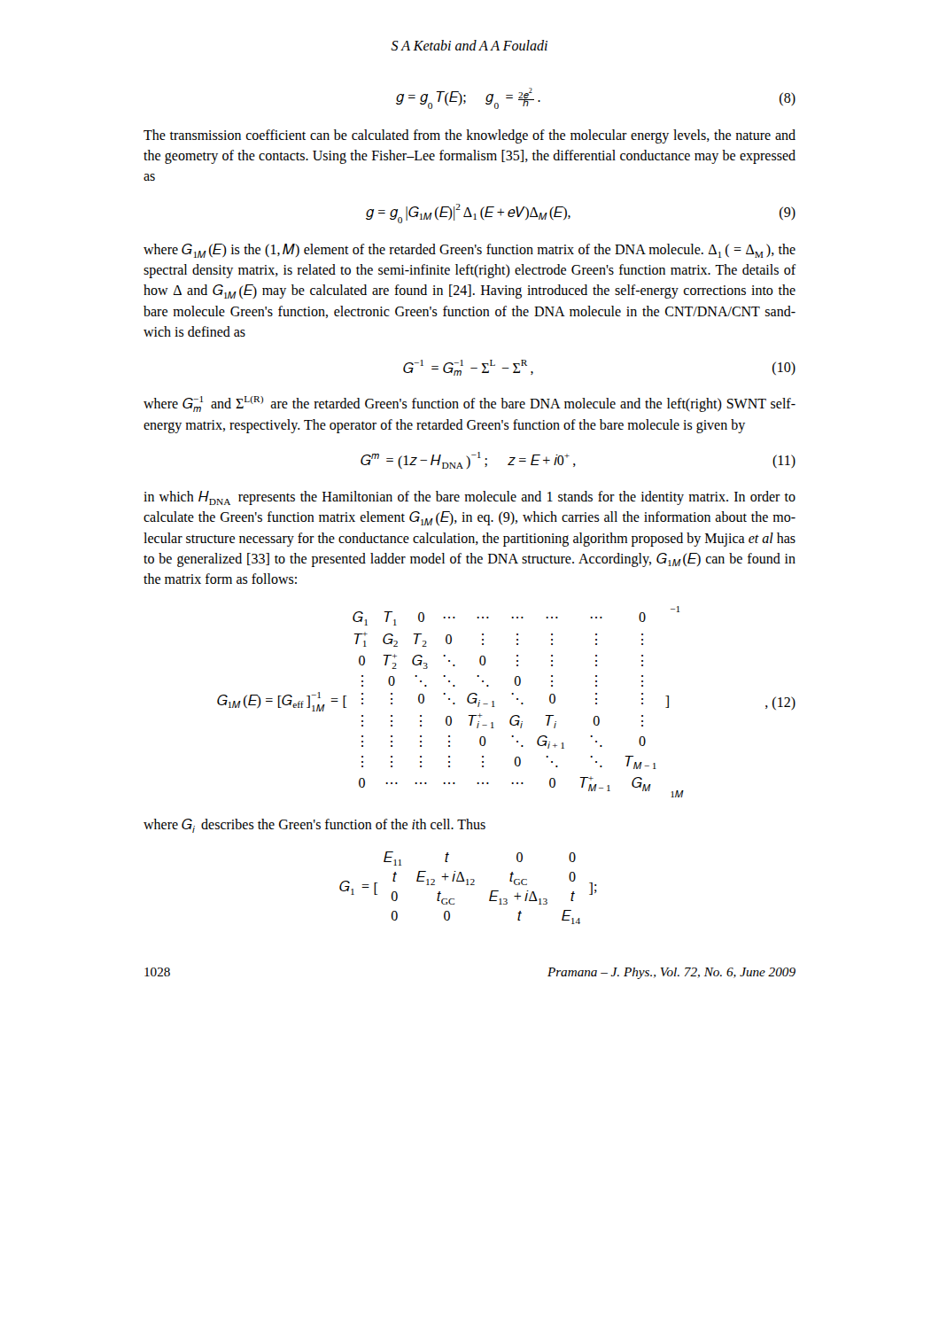S A Ketabi and A A Fouladi
g=g0T(E); g0= 2e2h . (8)
The transmission coefficient can be calculated from the knowledge of the molecular energy levels, the nature and the geometry of the contacts. Using the Fisher–Lee formalism [35], the differential conductance may be expressed as
g=g0 |G1M(E)|2 Δ1(E+eV) ΔM(E), (9)
where G1M(E) is the (1,M) element of the retarded Green's function matrix of the DNA molecule. Δ1(=ΔM), the spectral density matrix, is related to the semi-infinite left(right) electrode Green's function matrix. The details of how Δ and G1M(E) may be calculated are found in [24]. Having introduced the self-energy corrections into the bare molecule Green's function, electronic Green's function of the DNA molecule in the CNT/DNA/CNT sandwich is defined as
G−1= Gm−1 −ΣL −ΣR, (10)
where Gm−1 and ΣL(R) are the retarded Green's function of the bare DNA molecule and the left(right) SWNT self-energy matrix, respectively. The operator of the retarded Green's function of the bare molecule is given by
Gm= (1z−HDNA)−1 ; z=E+i0+, (11)
in which HDNA represents the Hamiltonian of the bare molecule and 1 stands for the identity matrix. In order to calculate the Green's function matrix element G1M(E), in eq. (9), which carries all the information about the molecular structure necessary for the conductance calculation, the partitioning algorithm proposed by Mujica et al has to be generalized [33] to the presented ladder model of the DNA structure. Accordingly, G1M(E) can be found in the matrix form as follows:
G1M(E) = [Geff] 1M −1 = [ G1 T1 0 ⋯ ⋯ ⋯ ⋯ ⋯ 0 T1+ G2 T2 0 ⋮ ⋮ ⋮ ⋮ ⋮ 0 T2+ G3 ⋱ 0 ⋮ ⋮ ⋮ ⋮ ⋮ 0 ⋱ ⋱ ⋱ 0 ⋮ ⋮ ⋮ ⋮ ⋮ 0 ⋱ Gi−1 ⋱ 0 ⋮ ⋮ ⋮ ⋮ ⋮ 0 Ti−1+ Gi Ti 0 ⋮ ⋮ ⋮ ⋮ ⋮ 0 ⋱ Gi+1 ⋱ 0 ⋮ ⋮ ⋮ ⋮ ⋮ 0 ⋱ ⋱ TM−1 0 ⋯ ⋯ ⋯ ⋯ ⋯ 0 TM−1+ GM ] 1M −1 , (12)
where Gi describes the Green's function of the ith cell. Thus
G1= [ E11 t 0 0 t E12+iΔ12 tGC 0 0 tGC E13+iΔ13 t 0 0 t E14 ] ;
1028 Pramana – J. Phys., Vol. 72, No. 6, June 2009